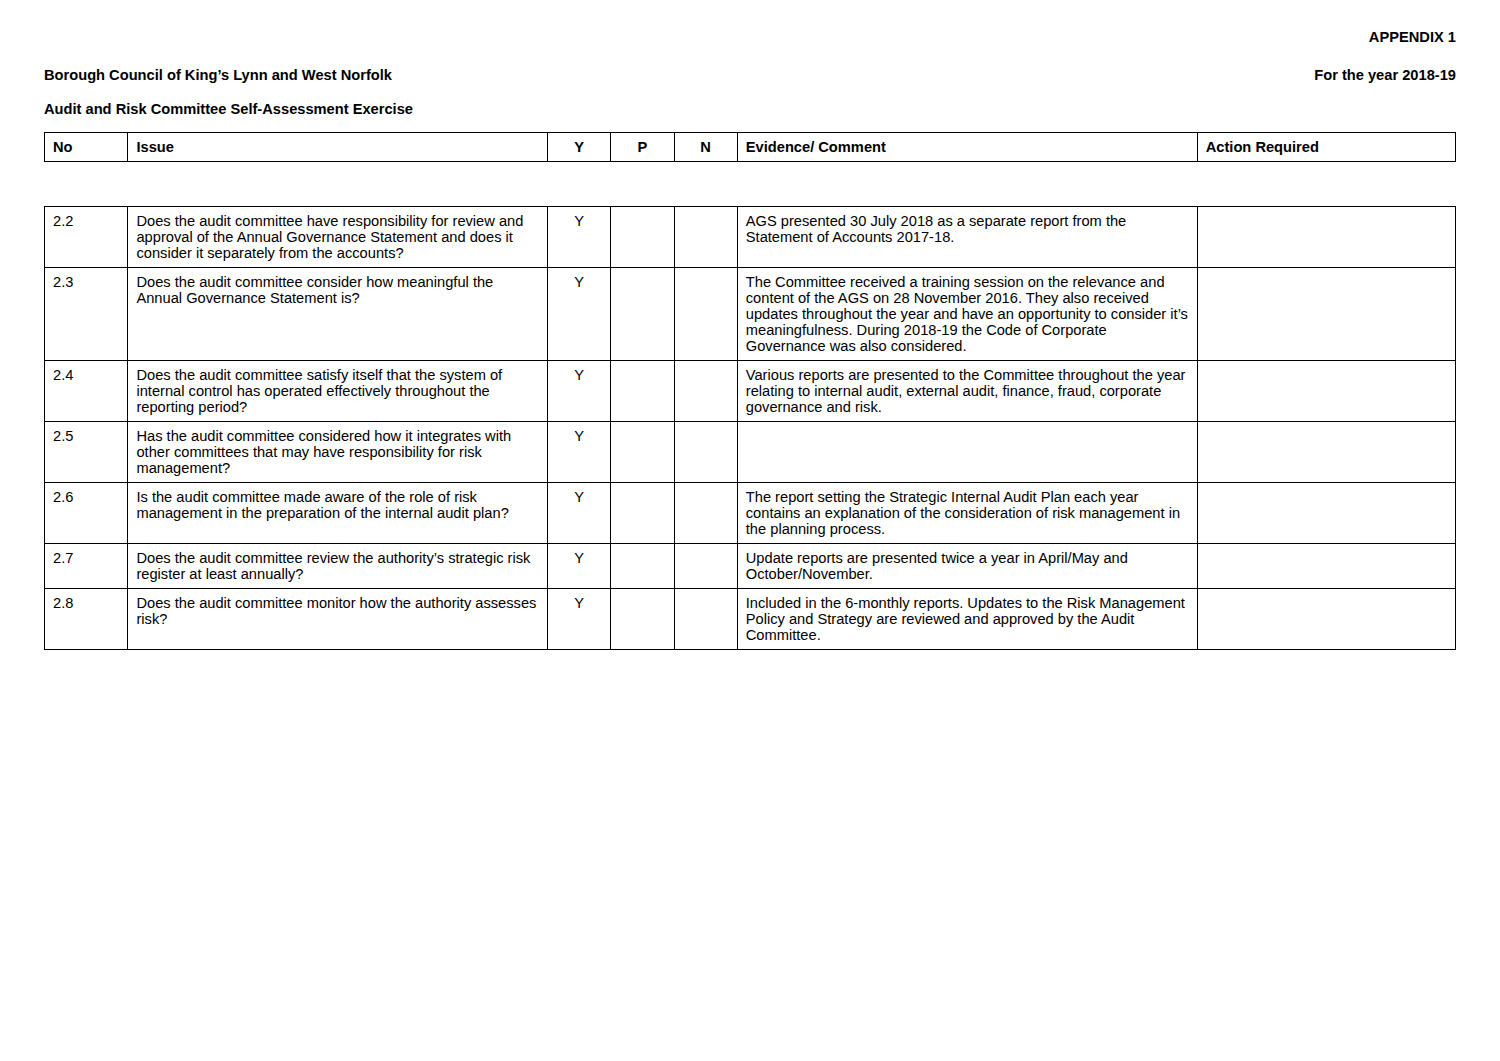APPENDIX 1
Borough Council of King’s Lynn and West Norfolk For the year 2018-19
Audit and Risk Committee Self-Assessment Exercise
| No | Issue | Y | P | N | Evidence/ Comment | Action Required |
| --- | --- | --- | --- | --- | --- | --- |
| 2.2 | Does the audit committee have responsibility for review and approval of the Annual Governance Statement and does it consider it separately from the accounts? | Y | | | AGS presented 30 July 2018 as a separate report from the Statement of Accounts 2017-18. | |
| 2.3 | Does the audit committee consider how meaningful the Annual Governance Statement is? | Y | | | The Committee received a training session on the relevance and content of the AGS on 28 November 2016. They also received updates throughout the year and have an opportunity to consider it’s meaningfulness. During 2018-19 the Code of Corporate Governance was also considered. | |
| 2.4 | Does the audit committee satisfy itself that the system of internal control has operated effectively throughout the reporting period? | Y | | | Various reports are presented to the Committee throughout the year relating to internal audit, external audit, finance, fraud, corporate governance and risk. | |
| 2.5 | Has the audit committee considered how it integrates with other committees that may have responsibility for risk management? | Y | | | | |
| 2.6 | Is the audit committee made aware of the role of risk management in the preparation of the internal audit plan? | Y | | | The report setting the Strategic Internal Audit Plan each year contains an explanation of the consideration of risk management in the planning process. | |
| 2.7 | Does the audit committee review the authority’s strategic risk register at least annually? | Y | | | Update reports are presented twice a year in April/May and October/November. | |
| 2.8 | Does the audit committee monitor how the authority assesses risk? | Y | | | Included in the 6-monthly reports. Updates to the Risk Management Policy and Strategy are reviewed and approved by the Audit Committee. | |